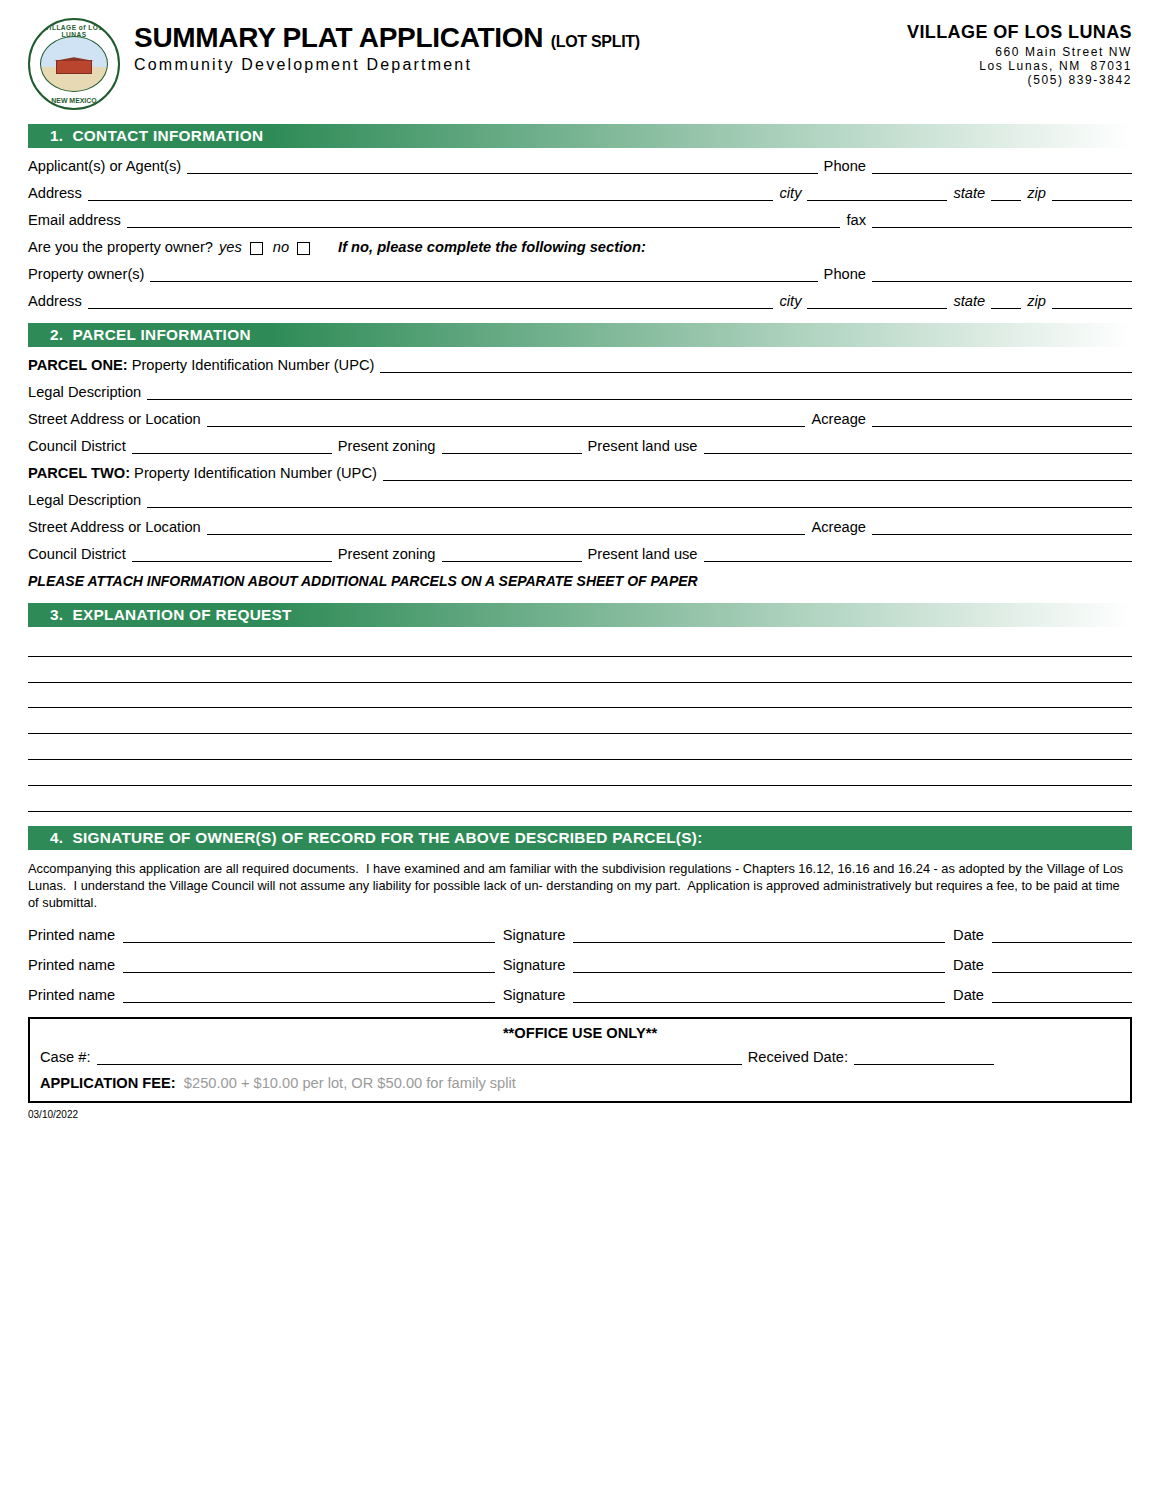VILLAGE of LOS LUNAS
NEW MEXICO
SUMMARY PLAT APPLICATION (LOT SPLIT)
Community Development Department
VILLAGE OF LOS LUNAS
660 Main Street NW
Los Lunas, NM 87031
(505) 839-3842
1. CONTACT INFORMATION
Applicant(s) or Agent(s) Phone
Address city state zip
Email address fax
Are you the property owner? yes no If no, please complete the following section:
Property owner(s) Phone
Address city state zip
2. PARCEL INFORMATION
PARCEL ONE: Property Identification Number (UPC)
Legal Description
Street Address or Location Acreage
Council District Present zoning Present land use
PARCEL TWO: Property Identification Number (UPC)
Legal Description
Street Address or Location Acreage
Council District Present zoning Present land use
PLEASE ATTACH INFORMATION ABOUT ADDITIONAL PARCELS ON A SEPARATE SHEET OF PAPER
3. EXPLANATION OF REQUEST
4. SIGNATURE OF OWNER(S) OF RECORD FOR THE ABOVE DESCRIBED PARCEL(S):
Accompanying this application are all required documents. I have examined and am familiar with the subdivision regulations - Chapters 16.12, 16.16 and 16.24 - as adopted by the Village of Los Lunas. I understand the Village Council will not assume any liability for possible lack of un- derstanding on my part. Application is approved administratively but requires a fee, to be paid at time of submittal.
Printed name Signature Date
Printed name Signature Date
Printed name Signature Date
**OFFICE USE ONLY**
Case #: Received Date:
APPLICATION FEE: $250.00 + $10.00 per lot, OR $50.00 for family split
03/10/2022